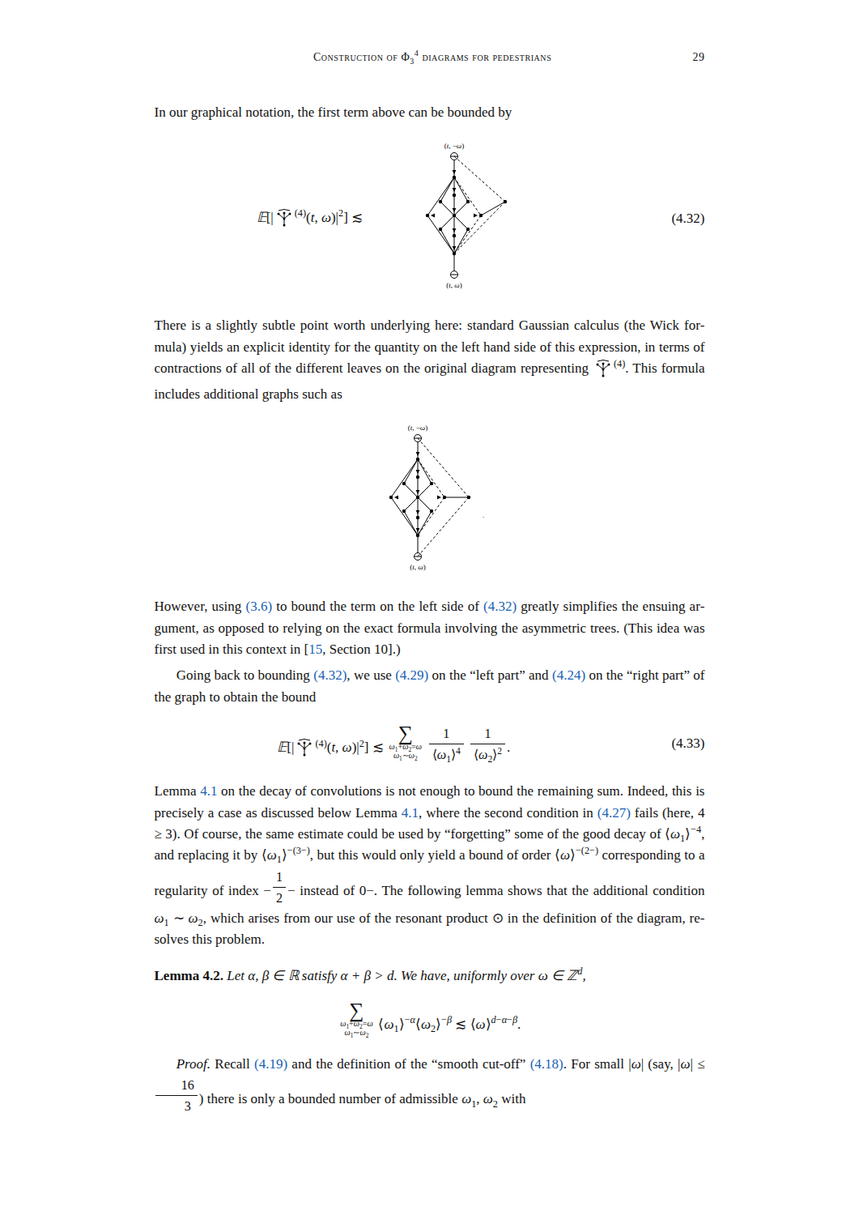Construction of Φ34 diagrams for pedestrians 29
In our graphical notation, the first term above can be bounded by
𝔼[| (4)(t, ω)|2] ≲ (t, −ω) (t, ω) (4.32)
There is a slightly subtle point worth underlying here: standard Gaussian calculus (the Wick formula) yields an explicit identity for the quantity on the left hand side of this expression, in terms of contractions of all of the different leaves on the original diagram representing (4). This formula includes additional graphs such as
(t, −ω) (t, ω) .
However, using (3.6) to bound the term on the left side of (4.32) greatly simplifies the ensuing argument, as opposed to relying on the exact formula involving the asymmetric trees. (This idea was first used in this context in [15, Section 10].)
Going back to bounding (4.32), we use (4.29) on the “left part” and (4.24) on the “right part” of the graph to obtain the bound
𝔼[| (4)(t, ω)|2] ≲ ∑ ω1+ω2=ω ω1∼ω2 1⟨ω1⟩4 1⟨ω2⟩2. (4.33)
Lemma 4.1 on the decay of convolutions is not enough to bound the remaining sum. Indeed, this is precisely a case as discussed below Lemma 4.1, where the second condition in (4.27) fails (here, 4 ≥ 3). Of course, the same estimate could be used by “forgetting” some of the good decay of ⟨ω1⟩−4, and replacing it by ⟨ω1⟩−(3−), but this would only yield a bound of order ⟨ω⟩−(2−) corresponding to a regularity of index −12− instead of 0−. The following lemma shows that the additional condition ω1 ∼ ω2, which arises from our use of the resonant product ⊙ in the definition of the diagram, resolves this problem.
Lemma 4.2. Let α, β ∈ ℝ satisfy α + β > d. We have, uniformly over ω ∈ ℤd,
∑ ω1+ω2=ω ω1∼ω2 ⟨ω1⟩−α⟨ω2⟩−β ≲ ⟨ω⟩d−α−β.
Proof. Recall (4.19) and the definition of the “smooth cut-off” (4.18). For small |ω| (say, |ω| ≤ 163) there is only a bounded number of admissible ω1, ω2 with